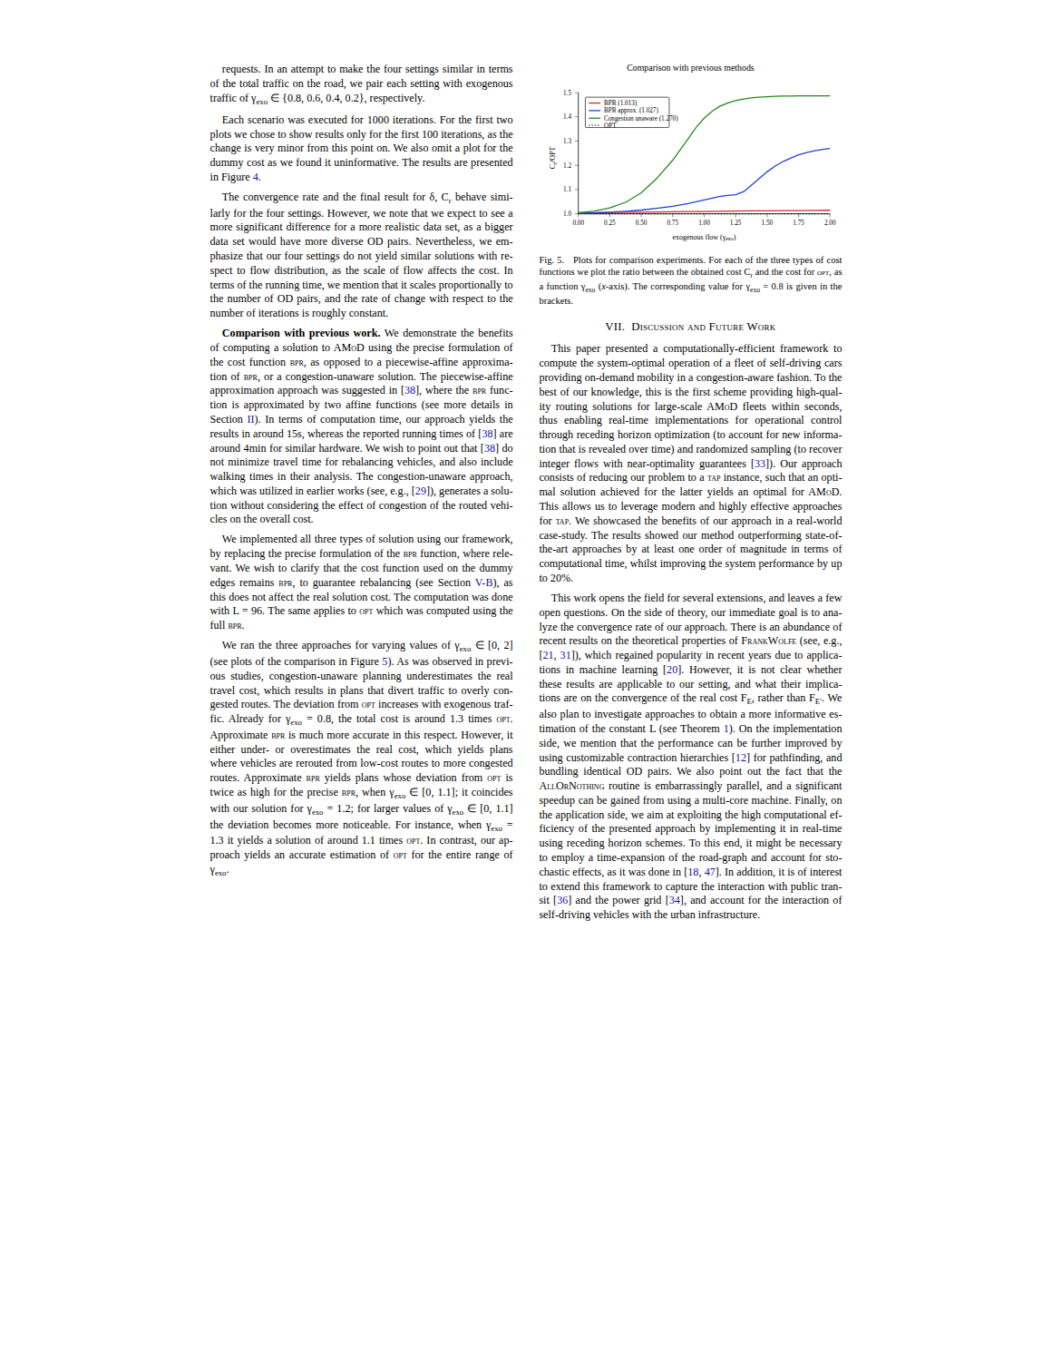requests. In an attempt to make the four settings similar in terms of the total traffic on the road, we pair each setting with exogenous traffic of γexo ∈ {0.8, 0.6, 0.4, 0.2}, respectively.
Each scenario was executed for 1000 iterations. For the first two plots we chose to show results only for the first 100 iterations, as the change is very minor from this point on. We also omit a plot for the dummy cost as we found it uninformative. The results are presented in Figure 4.
The convergence rate and the final result for δ, Cr behave similarly for the four settings. However, we note that we expect to see a more significant difference for a more realistic data set, as a bigger data set would have more diverse OD pairs. Nevertheless, we emphasize that our four settings do not yield similar solutions with respect to flow distribution, as the scale of flow affects the cost. In terms of the running time, we mention that it scales proportionally to the number of OD pairs, and the rate of change with respect to the number of iterations is roughly constant.
Comparison with previous work. We demonstrate the benefits of computing a solution to AMoD using the precise formulation of the cost function bpr, as opposed to a piecewise-affine approximation of bpr, or a congestion-unaware solution. The piecewise-affine approximation approach was suggested in [38], where the bpr function is approximated by two affine functions (see more details in Section II). In terms of computation time, our approach yields the results in around 15s, whereas the reported running times of [38] are around 4min for similar hardware. We wish to point out that [38] do not minimize travel time for rebalancing vehicles, and also include walking times in their analysis. The congestion-unaware approach, which was utilized in earlier works (see, e.g., [29]), generates a solution without considering the effect of congestion of the routed vehicles on the overall cost.
We implemented all three types of solution using our framework, by replacing the precise formulation of the bpr function, where relevant. We wish to clarify that the cost function used on the dummy edges remains bpr, to guarantee rebalancing (see Section V-B), as this does not affect the real solution cost. The computation was done with L = 96. The same applies to opt which was computed using the full bpr.
We ran the three approaches for varying values of γexo ∈ [0, 2] (see plots of the comparison in Figure 5). As was observed in previous studies, congestion-unaware planning underestimates the real travel cost, which results in plans that divert traffic to overly congested routes. The deviation from opt increases with exogenous traffic. Already for γexo = 0.8, the total cost is around 1.3 times opt. Approximate bpr is much more accurate in this respect. However, it either under- or overestimates the real cost, which yields plans where vehicles are rerouted from low-cost routes to more congested routes. Approximate bpr yields plans whose deviation from opt is twice as high for the precise bpr, when γexo ∈ [0, 1.1]; it coincides with our solution for γexo = 1.2; for larger values of γexo ∈ [0, 1.1] the deviation becomes more noticeable. For instance, when γexo = 1.3 it yields a solution of around 1.1 times opt. In contrast, our approach yields an accurate estimation of opt for the entire range of γexo.
Comparison with previous methods
1.0 1.1 1.2 1.3 1.4 1.5 0.00 0.25 0.50 0.75 1.00 1.25 1.50 1.75 2.00 Cr/OPT exogenous flow (γexo) BPR (1.013) BPR approx. (1.027) Congestion unaware (1.270) OPT
Fig. 5. Plots for comparison experiments. For each of the three types of cost functions we plot the ratio between the obtained cost Cr and the cost for opt, as a function γexo (x-axis). The corresponding value for γexo = 0.8 is given in the brackets.
VII. Discussion and Future Work
This paper presented a computationally-efficient framework to compute the system-optimal operation of a fleet of self-driving cars providing on-demand mobility in a congestion-aware fashion. To the best of our knowledge, this is the first scheme providing high-quality routing solutions for large-scale AMoD fleets within seconds, thus enabling real-time implementations for operational control through receding horizon optimization (to account for new information that is revealed over time) and randomized sampling (to recover integer flows with near-optimality guarantees [33]). Our approach consists of reducing our problem to a tap instance, such that an optimal solution achieved for the latter yields an optimal for AMoD. This allows us to leverage modern and highly effective approaches for tap. We showcased the benefits of our approach in a real-world case-study. The results showed our method outperforming state-of-the-art approaches by at least one order of magnitude in terms of computational time, whilst improving the system performance by up to 20%.
This work opens the field for several extensions, and leaves a few open questions. On the side of theory, our immediate goal is to analyze the convergence rate of our approach. There is an abundance of recent results on the theoretical properties of FrankWolfe (see, e.g., [21, 31]), which regained popularity in recent years due to applications in machine learning [20]. However, it is not clear whether these results are applicable to our setting, and what their implications are on the convergence of the real cost FE, rather than FE′. We also plan to investigate approaches to obtain a more informative estimation of the constant L (see Theorem 1). On the implementation side, we mention that the performance can be further improved by using customizable contraction hierarchies [12] for pathfinding, and bundling identical OD pairs. We also point out the fact that the AllOrNothing routine is embarrassingly parallel, and a significant speedup can be gained from using a multi-core machine. Finally, on the application side, we aim at exploiting the high computational efficiency of the presented approach by implementing it in real-time using receding horizon schemes. To this end, it might be necessary to employ a time-expansion of the road-graph and account for stochastic effects, as it was done in [18, 47]. In addition, it is of interest to extend this framework to capture the interaction with public transit [36] and the power grid [34], and account for the interaction of self-driving vehicles with the urban infrastructure.